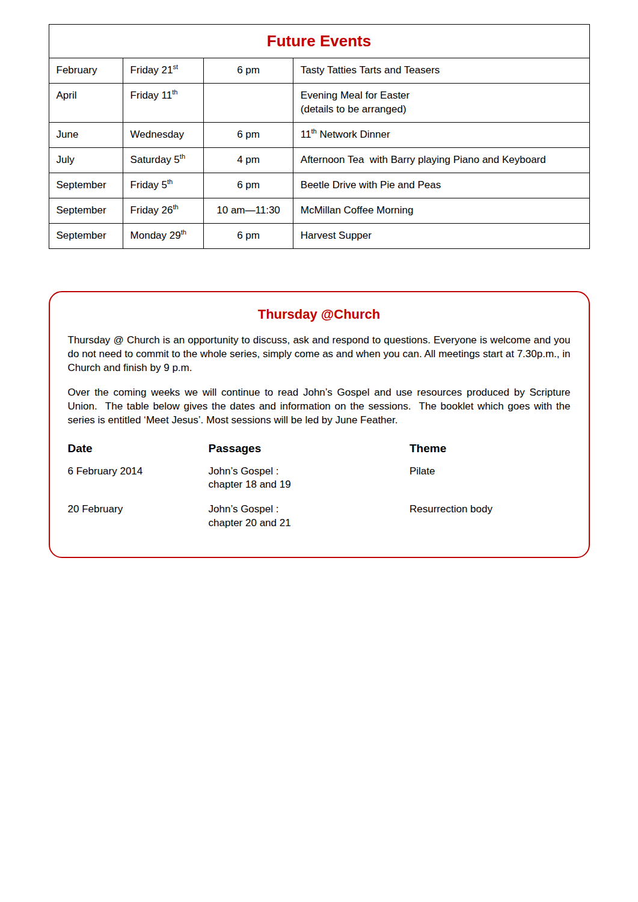Future Events
| February | Friday 21 st | 6 pm | Tasty Tatties Tarts and Teasers |
| April | Friday 11 th | | Evening Meal for Easter (details to be arranged) |
| June | Wednesday | 6 pm | 11 th Network Dinner |
| July | Saturday 5 th | 4 pm | Afternoon Tea with Barry playing Piano and Keyboard |
| September | Friday 5 th | 6 pm | Beetle Drive with Pie and Peas |
| September | Friday 26 th | 10 am—11:30 | McMillan Coffee Morning |
| September | Monday 29 th | 6 pm | Harvest Supper |
Thursday @Church
Thursday @ Church is an opportunity to discuss, ask and respond to questions. Everyone is welcome and you do not need to commit to the whole series, simply come as and when you can. All meetings start at 7.30p.m., in Church and finish by 9 p.m.
Over the coming weeks we will continue to read John’s Gospel and use resources produced by Scripture Union. The table below gives the dates and information on the sessions. The booklet which goes with the series is entitled ‘Meet Jesus’. Most sessions will be led by June Feather.
| Date | Passages | Theme |
| --- | --- | --- |
| 6 February 2014 | John’s Gospel : chapter 18 and 19 | Pilate |
| 20 February | John’s Gospel : chapter 20 and 21 | Resurrection body |